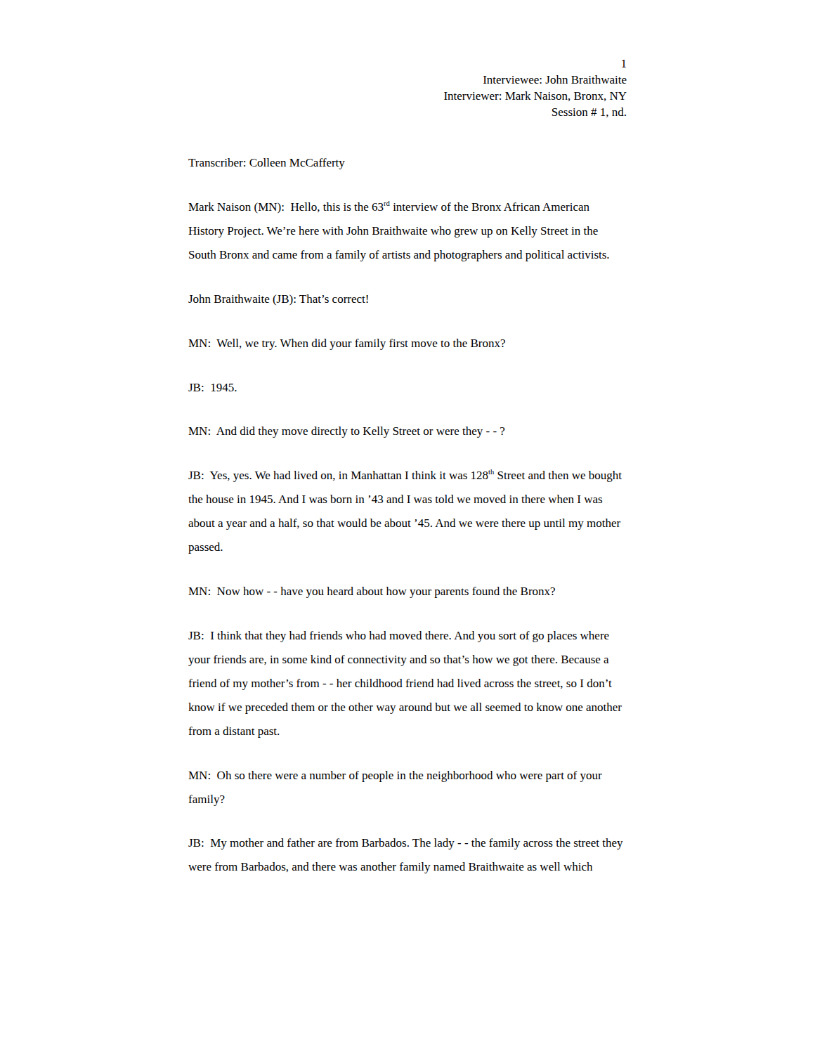1
Interviewee: John Braithwaite
Interviewer: Mark Naison, Bronx, NY
Session # 1, nd.
Transcriber: Colleen McCafferty
Mark Naison (MN): Hello, this is the 63rd interview of the Bronx African American History Project. We’re here with John Braithwaite who grew up on Kelly Street in the South Bronx and came from a family of artists and photographers and political activists.
John Braithwaite (JB): That’s correct!
MN: Well, we try. When did your family first move to the Bronx?
JB: 1945.
MN: And did they move directly to Kelly Street or were they - - ?
JB: Yes, yes. We had lived on, in Manhattan I think it was 128th Street and then we bought the house in 1945. And I was born in ’43 and I was told we moved in there when I was about a year and a half, so that would be about ’45. And we were there up until my mother passed.
MN: Now how - - have you heard about how your parents found the Bronx?
JB: I think that they had friends who had moved there. And you sort of go places where your friends are, in some kind of connectivity and so that’s how we got there. Because a friend of my mother’s from - - her childhood friend had lived across the street, so I don’t know if we preceded them or the other way around but we all seemed to know one another from a distant past.
MN: Oh so there were a number of people in the neighborhood who were part of your family?
JB: My mother and father are from Barbados. The lady - - the family across the street they were from Barbados, and there was another family named Braithwaite as well which